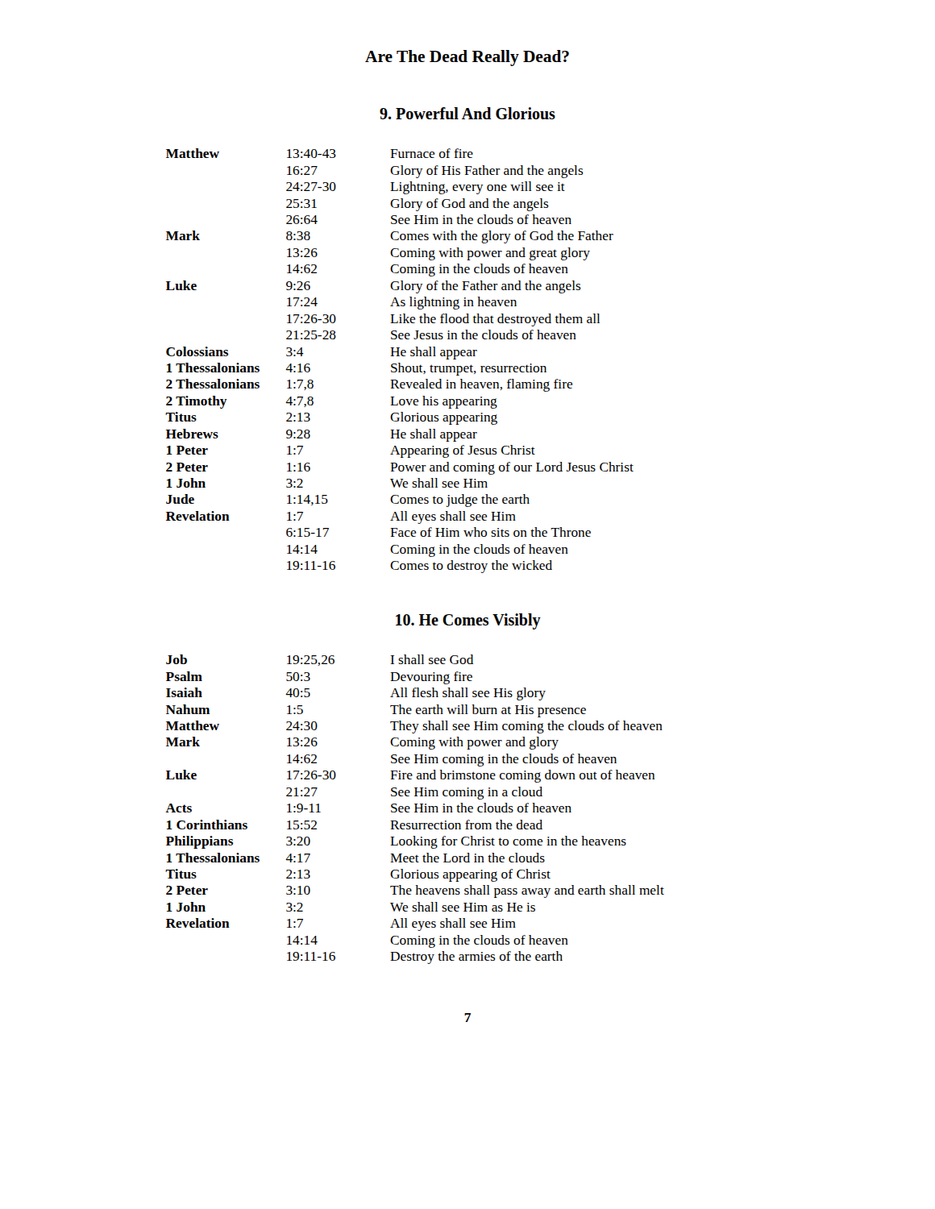Are The Dead Really Dead?
9. Powerful And Glorious
| Matthew | 13:40-43 | Furnace of fire |
| | 16:27 | Glory of His Father and the angels |
| | 24:27-30 | Lightning, every one will see it |
| | 25:31 | Glory of God and the angels |
| | 26:64 | See Him in the clouds of heaven |
| Mark | 8:38 | Comes with the glory of God the Father |
| | 13:26 | Coming with power and great glory |
| | 14:62 | Coming in the clouds of heaven |
| Luke | 9:26 | Glory of the Father and the angels |
| | 17:24 | As lightning in heaven |
| | 17:26-30 | Like the flood that destroyed them all |
| | 21:25-28 | See Jesus in the clouds of heaven |
| Colossians | 3:4 | He shall appear |
| 1 Thessalonians | 4:16 | Shout, trumpet, resurrection |
| 2 Thessalonians | 1:7,8 | Revealed in heaven, flaming fire |
| 2 Timothy | 4:7,8 | Love his appearing |
| Titus | 2:13 | Glorious appearing |
| Hebrews | 9:28 | He shall appear |
| 1 Peter | 1:7 | Appearing of Jesus Christ |
| 2 Peter | 1:16 | Power and coming of our Lord Jesus Christ |
| 1 John | 3:2 | We shall see Him |
| Jude | 1:14,15 | Comes to judge the earth |
| Revelation | 1:7 | All eyes shall see Him |
| | 6:15-17 | Face of Him who sits on the Throne |
| | 14:14 | Coming in the clouds of heaven |
| | 19:11-16 | Comes to destroy the wicked |
10. He Comes Visibly
| Job | 19:25,26 | I shall see God |
| Psalm | 50:3 | Devouring fire |
| Isaiah | 40:5 | All flesh shall see His glory |
| Nahum | 1:5 | The earth will burn at His presence |
| Matthew | 24:30 | They shall see Him coming the clouds of heaven |
| Mark | 13:26 | Coming with power and glory |
| | 14:62 | See Him coming in the clouds of heaven |
| Luke | 17:26-30 | Fire and brimstone coming down out of heaven |
| | 21:27 | See Him coming in a cloud |
| Acts | 1:9-11 | See Him in the clouds of heaven |
| 1 Corinthians | 15:52 | Resurrection from the dead |
| Philippians | 3:20 | Looking for Christ to come in the heavens |
| 1 Thessalonians | 4:17 | Meet the Lord in the clouds |
| Titus | 2:13 | Glorious appearing of Christ |
| 2 Peter | 3:10 | The heavens shall pass away and earth shall melt |
| 1 John | 3:2 | We shall see Him as He is |
| Revelation | 1:7 | All eyes shall see Him |
| | 14:14 | Coming in the clouds of heaven |
| | 19:11-16 | Destroy the armies of the earth |
7